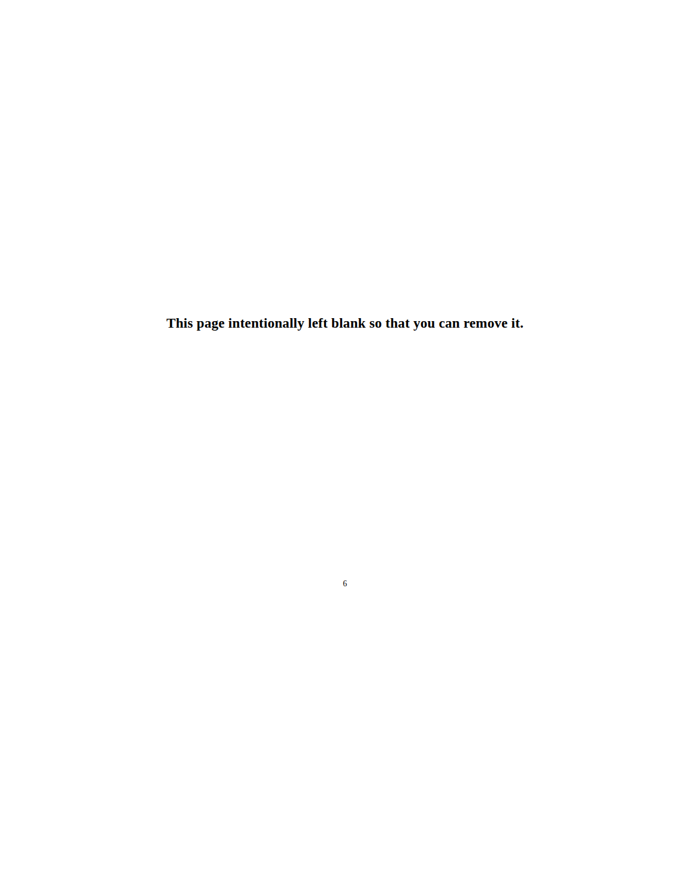This page intentionally left blank so that you can remove it.
6